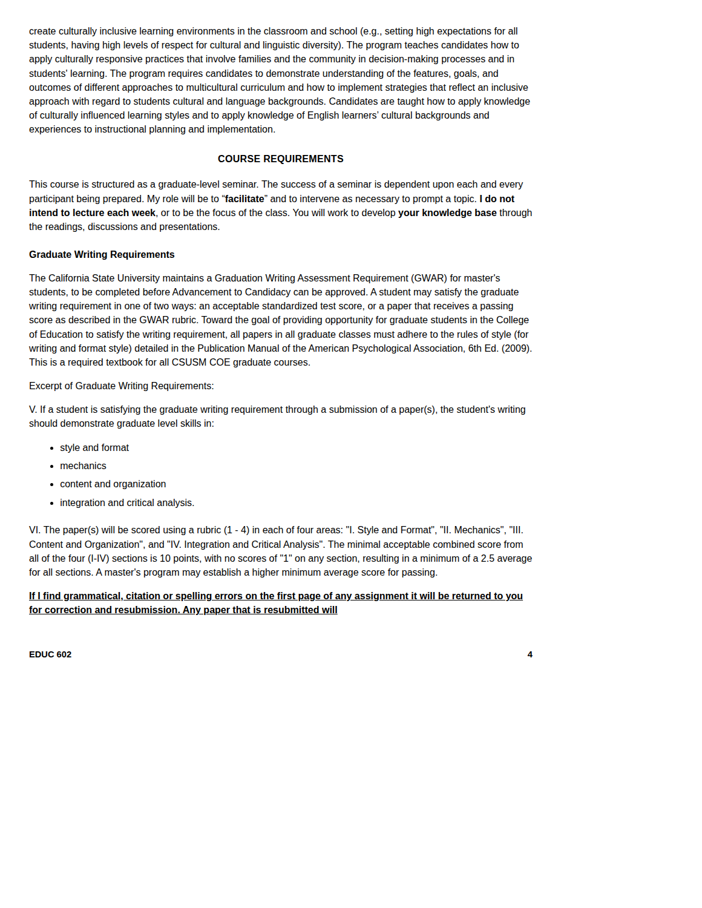create culturally inclusive learning environments in the classroom and school (e.g., setting high expectations for all students, having high levels of respect for cultural and linguistic diversity). The program teaches candidates how to apply culturally responsive practices that involve families and the community in decision-making processes and in students' learning. The program requires candidates to demonstrate understanding of the features, goals, and outcomes of different approaches to multicultural curriculum and how to implement strategies that reflect an inclusive approach with regard to students cultural and language backgrounds. Candidates are taught how to apply knowledge of culturally influenced learning styles and to apply knowledge of English learners’ cultural backgrounds and experiences to instructional planning and implementation.
COURSE REQUIREMENTS
This course is structured as a graduate-level seminar. The success of a seminar is dependent upon each and every participant being prepared. My role will be to “facilitate” and to intervene as necessary to prompt a topic. I do not intend to lecture each week, or to be the focus of the class. You will work to develop your knowledge base through the readings, discussions and presentations.
Graduate Writing Requirements
The California State University maintains a Graduation Writing Assessment Requirement (GWAR) for master's students, to be completed before Advancement to Candidacy can be approved. A student may satisfy the graduate writing requirement in one of two ways: an acceptable standardized test score, or a paper that receives a passing score as described in the GWAR rubric. Toward the goal of providing opportunity for graduate students in the College of Education to satisfy the writing requirement, all papers in all graduate classes must adhere to the rules of style (for writing and format style) detailed in the Publication Manual of the American Psychological Association, 6th Ed. (2009). This is a required textbook for all CSUSM COE graduate courses.
Excerpt of Graduate Writing Requirements:
V. If a student is satisfying the graduate writing requirement through a submission of a paper(s), the student's writing should demonstrate graduate level skills in:
style and format
mechanics
content and organization
integration and critical analysis.
VI. The paper(s) will be scored using a rubric (1 - 4) in each of four areas: "I. Style and Format", "II. Mechanics", "III. Content and Organization", and "IV. Integration and Critical Analysis". The minimal acceptable combined score from all of the four (I-IV) sections is 10 points, with no scores of "1" on any section, resulting in a minimum of a 2.5 average for all sections. A master's program may establish a higher minimum average score for passing.
If I find grammatical, citation or spelling errors on the first page of any assignment it will be returned to you for correction and resubmission. Any paper that is resubmitted will
EDUC 602 4